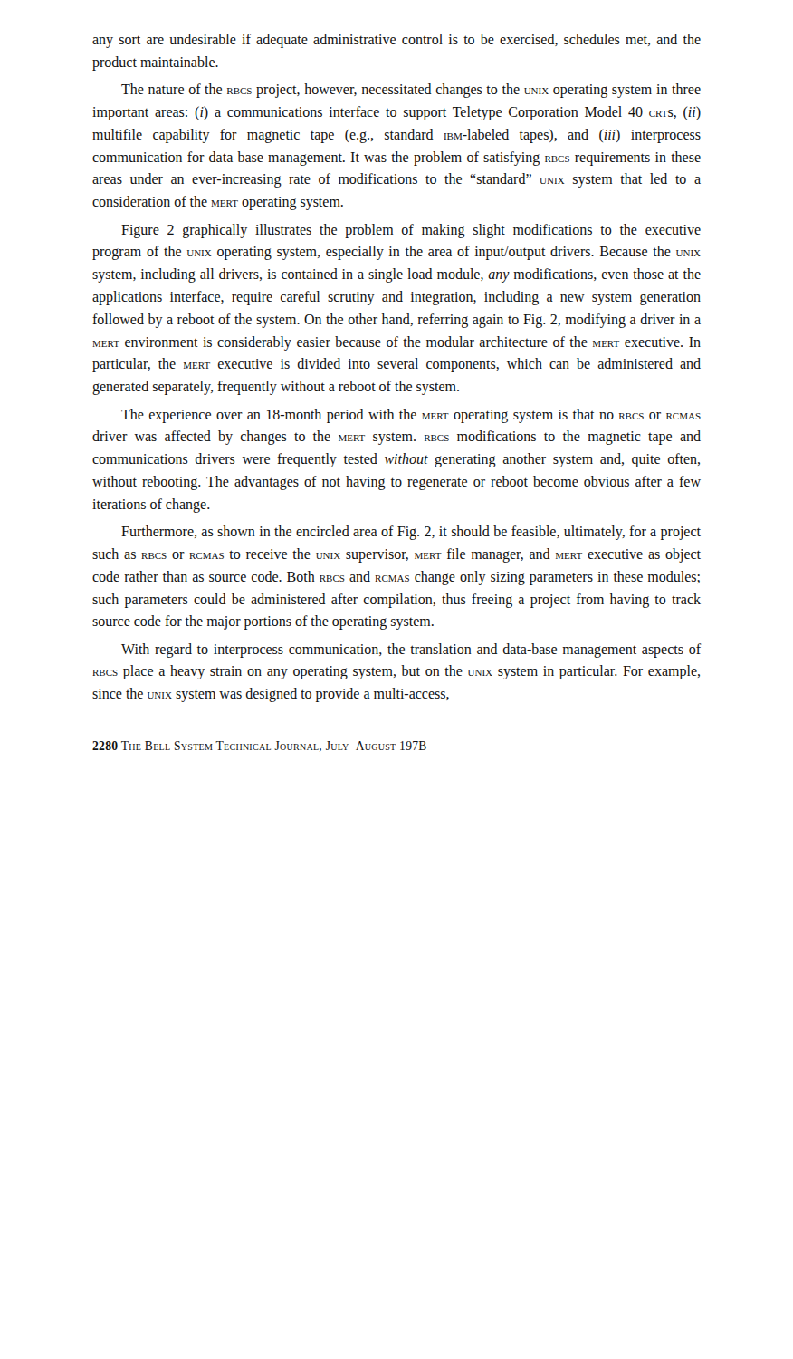any sort are undesirable if adequate administrative control is to be exercised, schedules met, and the product maintainable.
The nature of the rbcs project, however, necessitated changes to the unix operating system in three important areas: (i) a communications interface to support Teletype Corporation Model 40 crts, (ii) multifile capability for magnetic tape (e.g., standard ibm-labeled tapes), and (iii) interprocess communication for data base management. It was the problem of satisfying rbcs requirements in these areas under an ever-increasing rate of modifications to the “standard” unix system that led to a consideration of the mert operating system.
Figure 2 graphically illustrates the problem of making slight modifications to the executive program of the unix operating system, especially in the area of input/output drivers. Because the unix system, including all drivers, is contained in a single load module, any modifications, even those at the applications interface, require careful scrutiny and integration, including a new system generation followed by a reboot of the system. On the other hand, referring again to Fig. 2, modifying a driver in a mert environment is considerably easier because of the modular architecture of the mert executive. In particular, the mert executive is divided into several components, which can be administered and generated separately, frequently without a reboot of the system.
The experience over an 18-month period with the mert operating system is that no rbcs or rcmas driver was affected by changes to the mert system. rbcs modifications to the magnetic tape and communications drivers were frequently tested without generating another system and, quite often, without rebooting. The advantages of not having to regenerate or reboot become obvious after a few iterations of change.
Furthermore, as shown in the encircled area of Fig. 2, it should be feasible, ultimately, for a project such as rbcs or rcmas to receive the unix supervisor, mert file manager, and mert executive as object code rather than as source code. Both rbcs and rcmas change only sizing parameters in these modules; such parameters could be administered after compilation, thus freeing a project from having to track source code for the major portions of the operating system.
With regard to interprocess communication, the translation and data-base management aspects of rbcs place a heavy strain on any operating system, but on the unix system in particular. For example, since the unix system was designed to provide a multi-access,
2280 The Bell System Technical Journal, July–August 197B